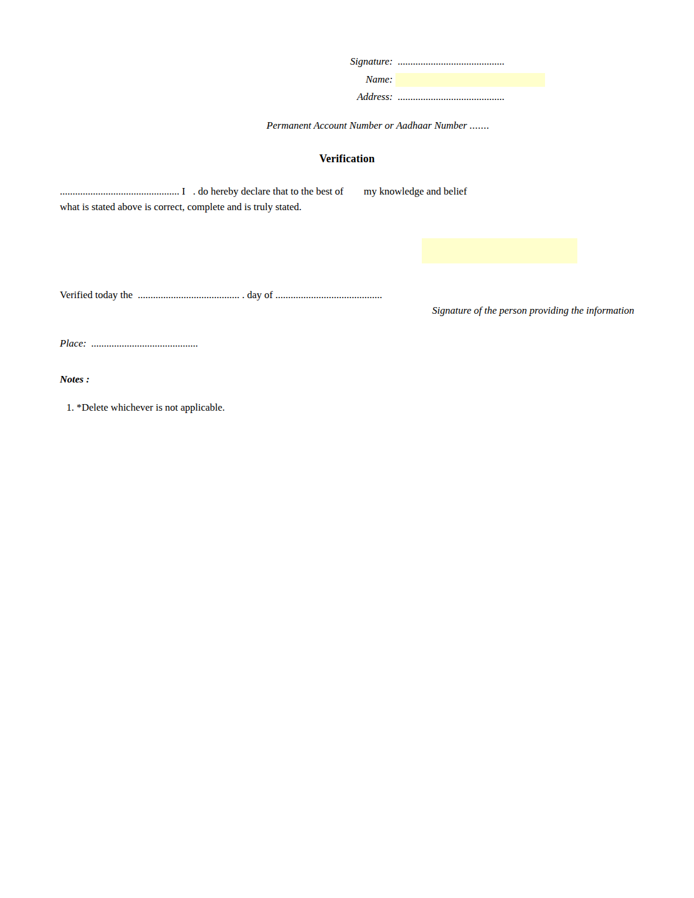Signature: ..........................................
Name:
Address: ..........................................
Permanent Account Number or Aadhaar Number .......
Verification
............................................... I . do hereby declare that to the best of my knowledge and belief
what is stated above is correct, complete and is truly stated.
Verified today the ........................................ . day of ..........................................
Signature of the person providing the information
Place: ..........................................
Notes :
*Delete whichever is not applicable.